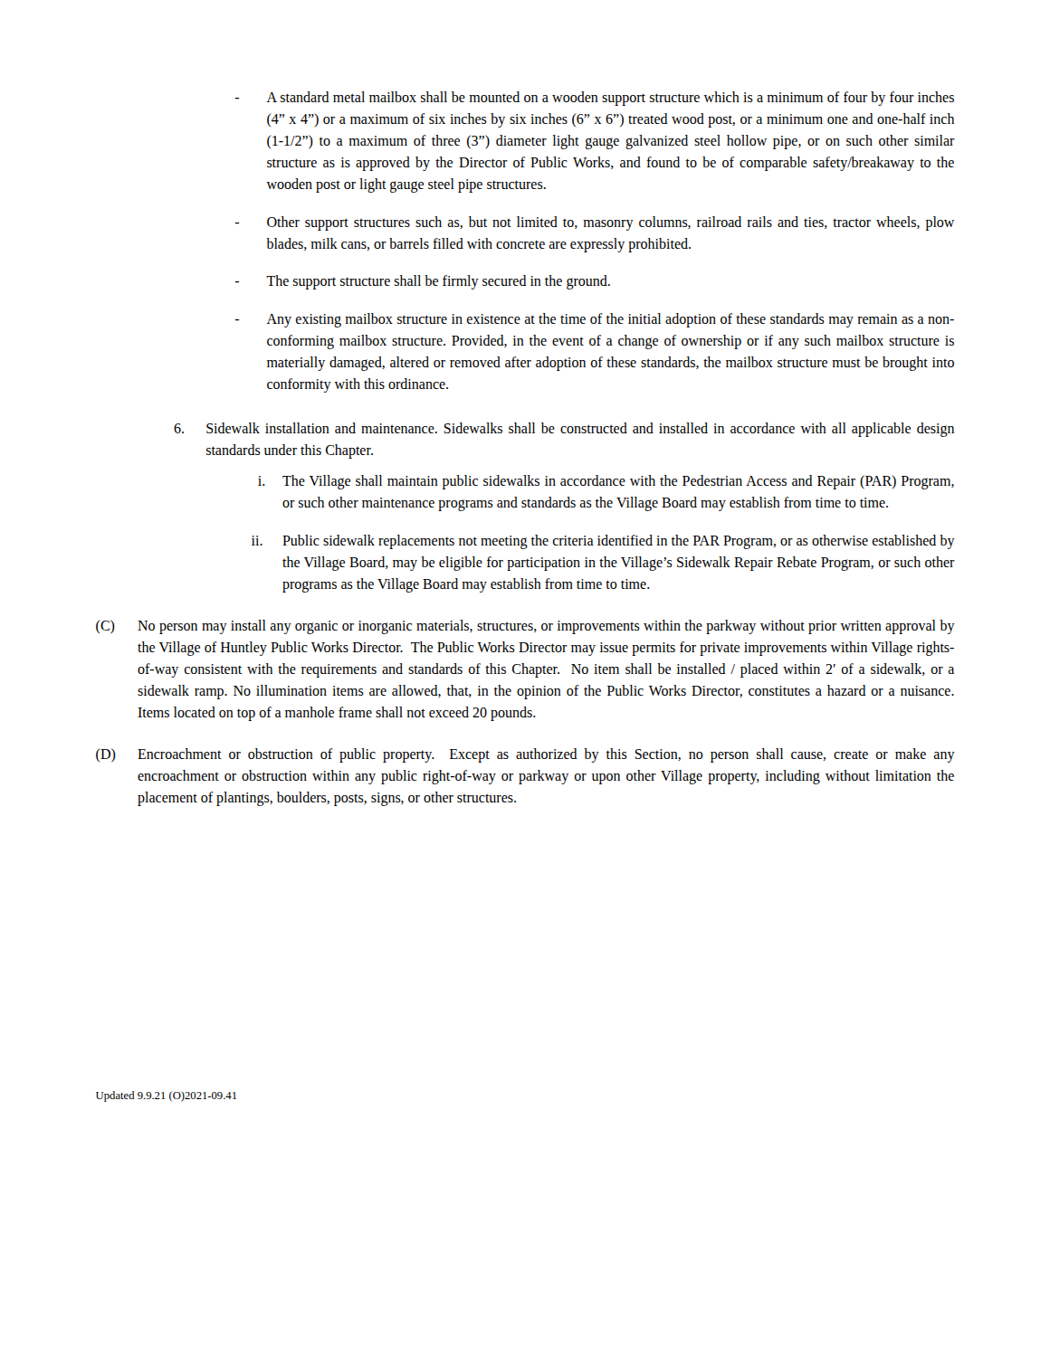A standard metal mailbox shall be mounted on a wooden support structure which is a minimum of four by four inches (4” x 4”) or a maximum of six inches by six inches (6” x 6”) treated wood post, or a minimum one and one-half inch (1-1/2”) to a maximum of three (3”) diameter light gauge galvanized steel hollow pipe, or on such other similar structure as is approved by the Director of Public Works, and found to be of comparable safety/breakaway to the wooden post or light gauge steel pipe structures.
Other support structures such as, but not limited to, masonry columns, railroad rails and ties, tractor wheels, plow blades, milk cans, or barrels filled with concrete are expressly prohibited.
The support structure shall be firmly secured in the ground.
Any existing mailbox structure in existence at the time of the initial adoption of these standards may remain as a non-conforming mailbox structure. Provided, in the event of a change of ownership or if any such mailbox structure is materially damaged, altered or removed after adoption of these standards, the mailbox structure must be brought into conformity with this ordinance.
Sidewalk installation and maintenance. Sidewalks shall be constructed and installed in accordance with all applicable design standards under this Chapter.
The Village shall maintain public sidewalks in accordance with the Pedestrian Access and Repair (PAR) Program, or such other maintenance programs and standards as the Village Board may establish from time to time.
Public sidewalk replacements not meeting the criteria identified in the PAR Program, or as otherwise established by the Village Board, may be eligible for participation in the Village’s Sidewalk Repair Rebate Program, or such other programs as the Village Board may establish from time to time.
(C) No person may install any organic or inorganic materials, structures, or improvements within the parkway without prior written approval by the Village of Huntley Public Works Director. The Public Works Director may issue permits for private improvements within Village rights-of-way consistent with the requirements and standards of this Chapter. No item shall be installed / placed within 2′ of a sidewalk, or a sidewalk ramp. No illumination items are allowed, that, in the opinion of the Public Works Director, constitutes a hazard or a nuisance. Items located on top of a manhole frame shall not exceed 20 pounds.
(D) Encroachment or obstruction of public property. Except as authorized by this Section, no person shall cause, create or make any encroachment or obstruction within any public right-of-way or parkway or upon other Village property, including without limitation the placement of plantings, boulders, posts, signs, or other structures.
Updated 9.9.21 (O)2021-09.41